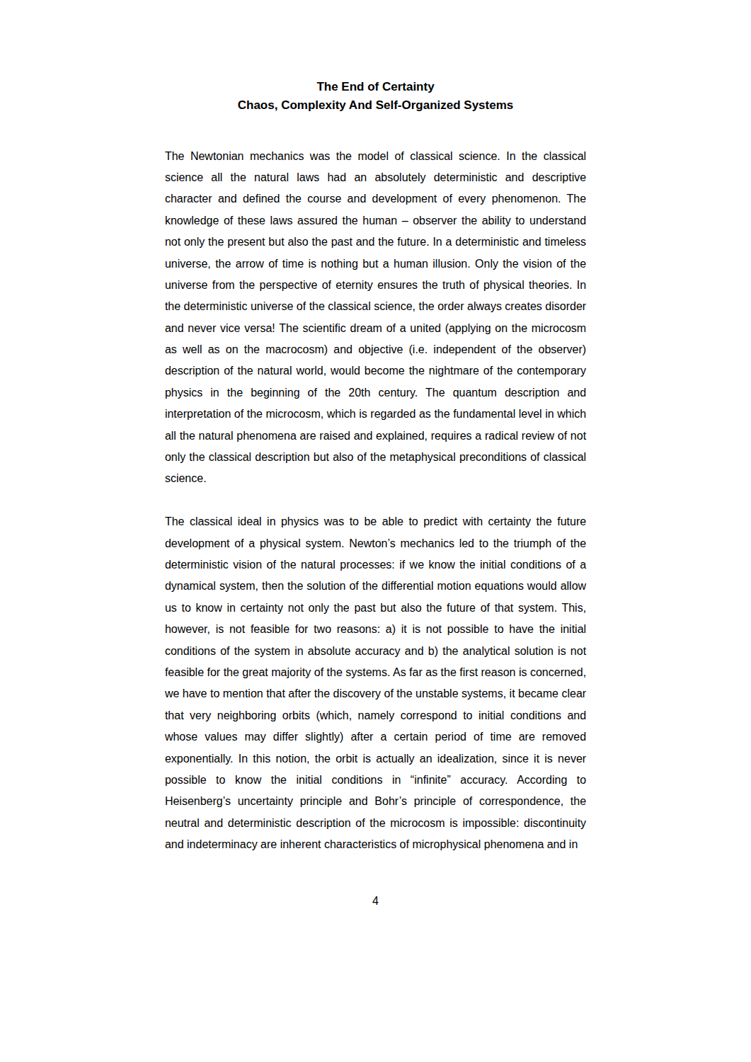The End of Certainty
Chaos, Complexity And Self-Organized Systems
The Newtonian mechanics was the model of classical science. In the classical science all the natural laws had an absolutely deterministic and descriptive character and defined the course and development of every phenomenon. The knowledge of these laws assured the human – observer the ability to understand not only the present but also the past and the future. In a deterministic and timeless universe, the arrow of time is nothing but a human illusion. Only the vision of the universe from the perspective of eternity ensures the truth of physical theories. In the deterministic universe of the classical science, the order always creates disorder and never vice versa! The scientific dream of a united (applying on the microcosm as well as on the macrocosm) and objective (i.e. independent of the observer) description of the natural world, would become the nightmare of the contemporary physics in the beginning of the 20th century. The quantum description and interpretation of the microcosm, which is regarded as the fundamental level in which all the natural phenomena are raised and explained, requires a radical review of not only the classical description but also of the metaphysical preconditions of classical science.
The classical ideal in physics was to be able to predict with certainty the future development of a physical system. Newton’s mechanics led to the triumph of the deterministic vision of the natural processes: if we know the initial conditions of a dynamical system, then the solution of the differential motion equations would allow us to know in certainty not only the past but also the future of that system. This, however, is not feasible for two reasons: a) it is not possible to have the initial conditions of the system in absolute accuracy and b) the analytical solution is not feasible for the great majority of the systems. As far as the first reason is concerned, we have to mention that after the discovery of the unstable systems, it became clear that very neighboring orbits (which, namely correspond to initial conditions and whose values may differ slightly) after a certain period of time are removed exponentially. In this notion, the orbit is actually an idealization, since it is never possible to know the initial conditions in “infinite” accuracy. According to Heisenberg’s uncertainty principle and Bohr’s principle of correspondence, the neutral and deterministic description of the microcosm is impossible: discontinuity and indeterminacy are inherent characteristics of microphysical phenomena and in
4